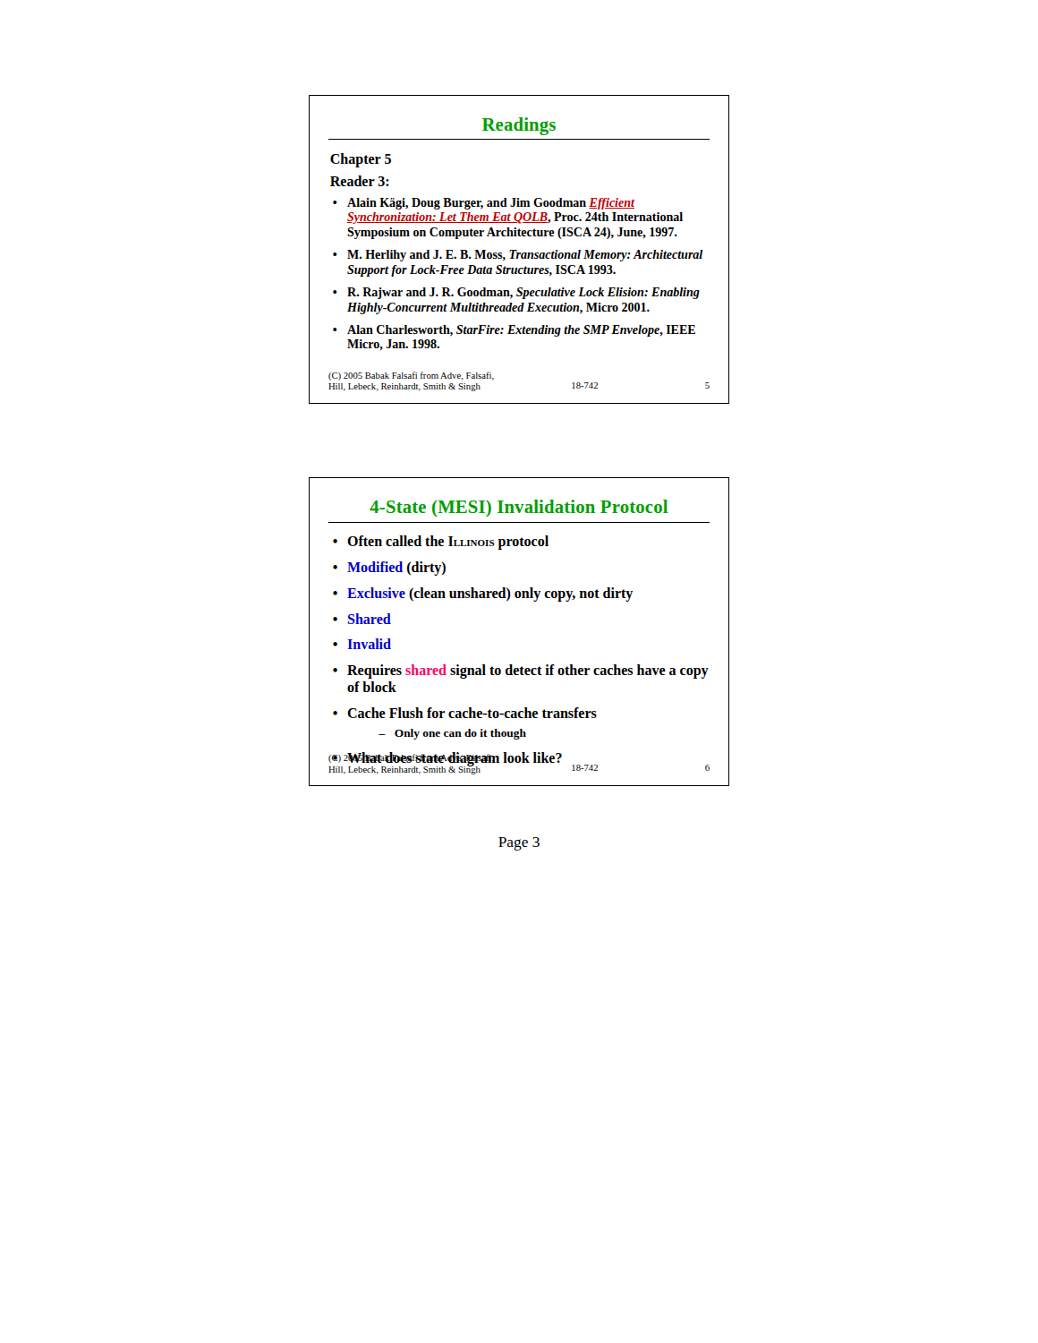Readings
Chapter 5
Reader 3:
Alain Kägi, Doug Burger, and Jim Goodman Efficient Synchronization: Let Them Eat QOLB, Proc. 24th International Symposium on Computer Architecture (ISCA 24), June, 1997.
M. Herlihy and J. E. B. Moss, Transactional Memory: Architectural Support for Lock-Free Data Structures, ISCA 1993.
R. Rajwar and J. R. Goodman, Speculative Lock Elision: Enabling Highly-Concurrent Multithreaded Execution, Micro 2001.
Alan Charlesworth, StarFire: Extending the SMP Envelope, IEEE Micro, Jan. 1998.
(C) 2005 Babak Falsafi from Adve, Falsafi,
Hill, Lebeck, Reinhardt, Smith & Singh
18-742
5
4-State (MESI) Invalidation Protocol
Often called the Illinois protocol
Modified (dirty)
Exclusive (clean unshared) only copy, not dirty
Shared
Invalid
Requires shared signal to detect if other caches have a copy of block
Cache Flush for cache-to-cache transfers
Only one can do it though
What does state diagram look like?
(C) 2005 Babak Falsafi from Adve, Falsafi,
Hill, Lebeck, Reinhardt, Smith & Singh
18-742
6
Page 3